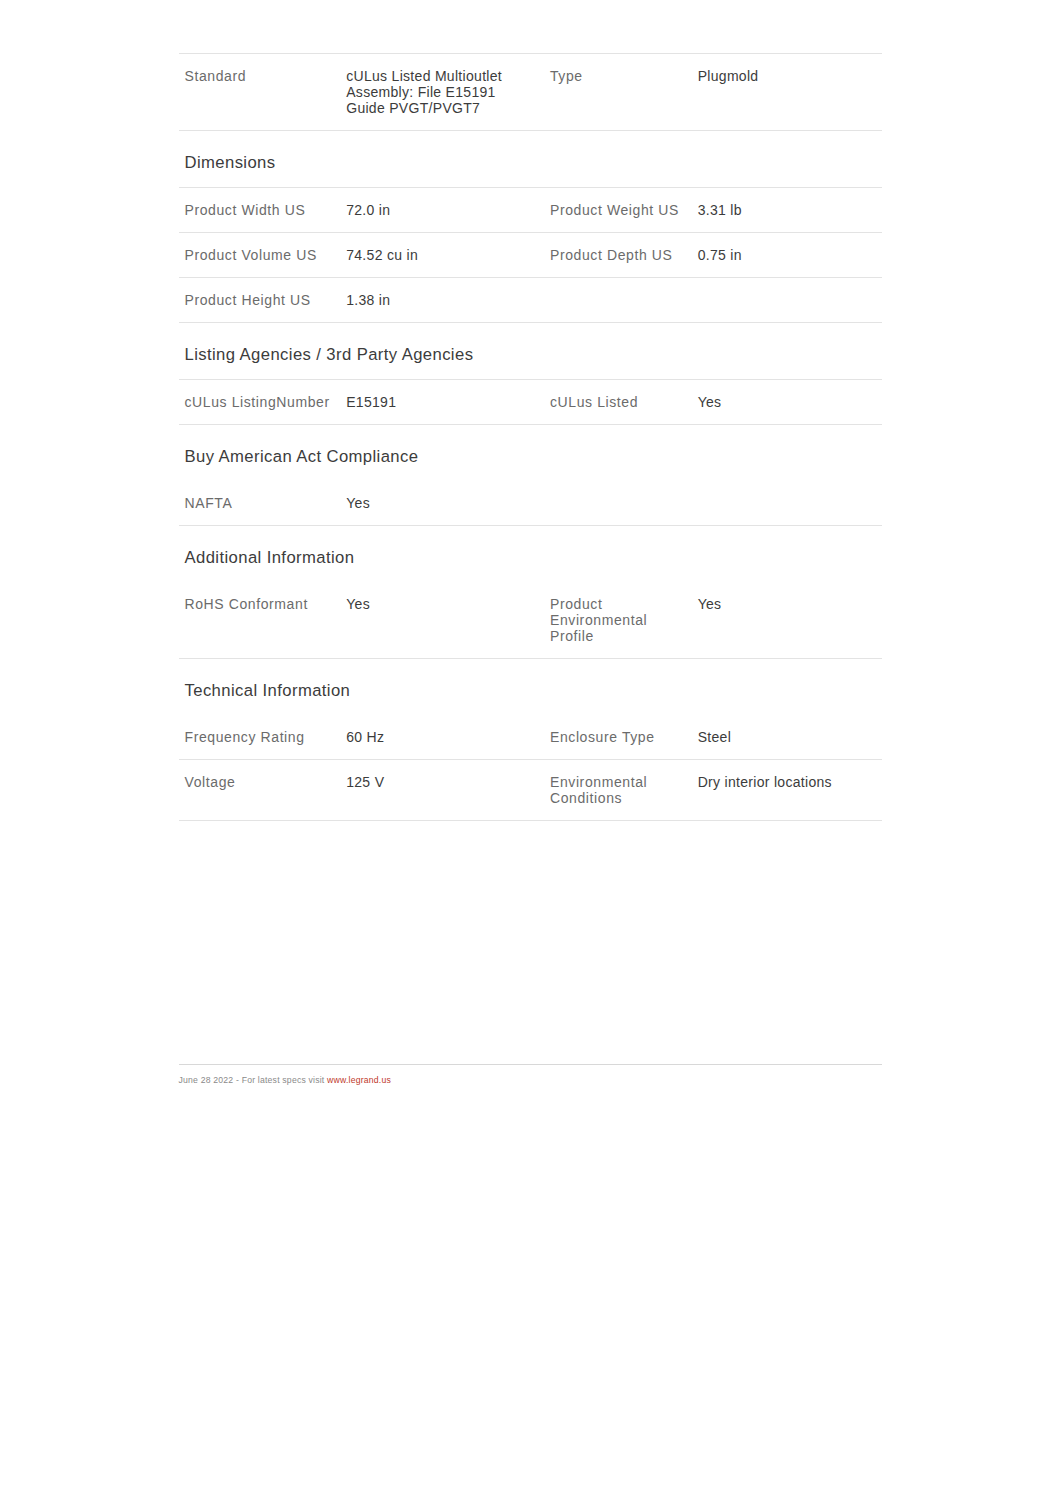| Standard | cULus Listed Multioutlet Assembly: File E15191 Guide PVGT/PVGT7 | Type | Plugmold |
| Dimensions |
| Product Width US | 72.0 in | Product Weight US | 3.31 lb |
| Product Volume US | 74.52 cu in | Product Depth US | 0.75 in |
| Product Height US | 1.38 in | | |
| Listing Agencies / 3rd Party Agencies |
| cULus ListingNumber | E15191 | cULus Listed | Yes |
| Buy American Act Compliance |
| NAFTA | Yes | | |
| Additional Information |
| RoHS Conformant | Yes | Product Environmental Profile | Yes |
| Technical Information |
| Frequency Rating | 60 Hz | Enclosure Type | Steel |
| Voltage | 125 V | Environmental Conditions | Dry interior locations |
June 28 2022 - For latest specs visit www.legrand.us